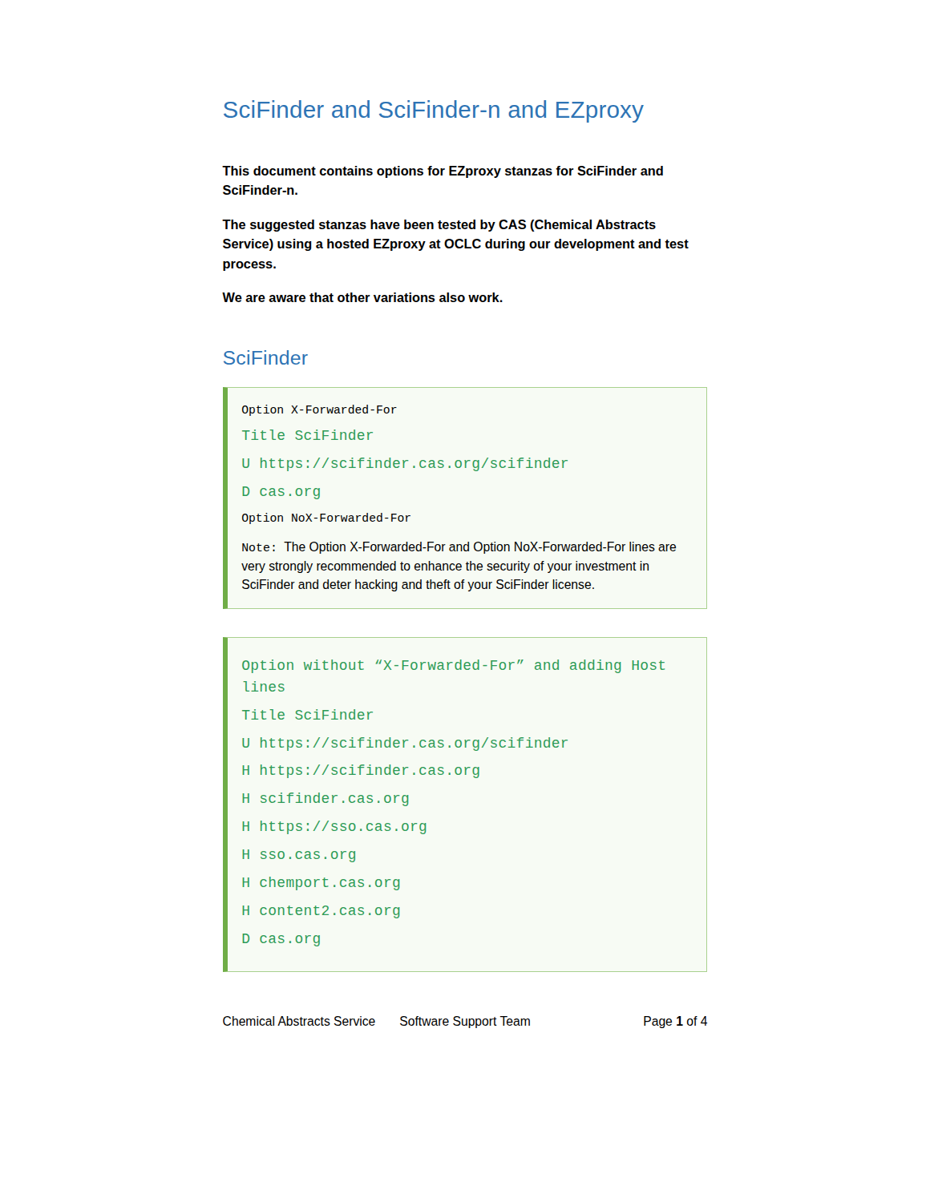SciFinder and SciFinder-n and EZproxy
This document contains options for EZproxy stanzas for SciFinder and SciFinder-n.
The suggested stanzas have been tested by CAS (Chemical Abstracts Service) using a hosted EZproxy at OCLC during our development and test process.
We are aware that other variations also work.
SciFinder
Option X-Forwarded-For
Title SciFinder
U https://scifinder.cas.org/scifinder
D cas.org
Option NoX-Forwarded-For
Note: The Option X-Forwarded-For and Option NoX-Forwarded-For lines are very strongly recommended to enhance the security of your investment in SciFinder and deter hacking and theft of your SciFinder license.
Option without “X-Forwarded-For” and adding Host lines
Title SciFinder
U https://scifinder.cas.org/scifinder
H https://scifinder.cas.org
H scifinder.cas.org
H https://sso.cas.org
H sso.cas.org
H chemport.cas.org
H content2.cas.org
D cas.org
Chemical Abstracts Service
Software Support Team
Page 1 of 4